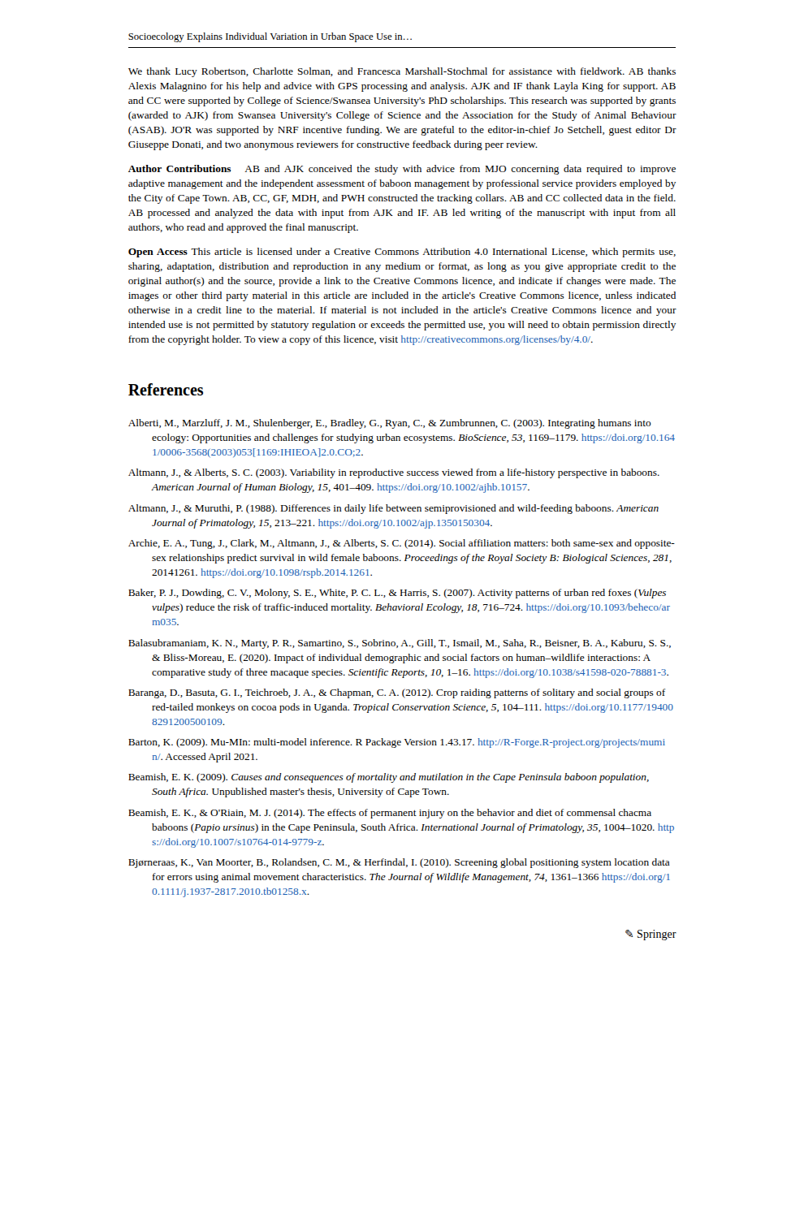Socioecology Explains Individual Variation in Urban Space Use in…
We thank Lucy Robertson, Charlotte Solman, and Francesca Marshall-Stochmal for assistance with fieldwork. AB thanks Alexis Malagnino for his help and advice with GPS processing and analysis. AJK and IF thank Layla King for support. AB and CC were supported by College of Science/Swansea University's PhD scholarships. This research was supported by grants (awarded to AJK) from Swansea University's College of Science and the Association for the Study of Animal Behaviour (ASAB). JO'R was supported by NRF incentive funding. We are grateful to the editor-in-chief Jo Setchell, guest editor Dr Giuseppe Donati, and two anonymous reviewers for constructive feedback during peer review.
Author Contributions AB and AJK conceived the study with advice from MJO concerning data required to improve adaptive management and the independent assessment of baboon management by professional service providers employed by the City of Cape Town. AB, CC, GF, MDH, and PWH constructed the tracking collars. AB and CC collected data in the field. AB processed and analyzed the data with input from AJK and IF. AB led writing of the manuscript with input from all authors, who read and approved the final manuscript.
Open Access This article is licensed under a Creative Commons Attribution 4.0 International License, which permits use, sharing, adaptation, distribution and reproduction in any medium or format, as long as you give appropriate credit to the original author(s) and the source, provide a link to the Creative Commons licence, and indicate if changes were made. The images or other third party material in this article are included in the article's Creative Commons licence, unless indicated otherwise in a credit line to the material. If material is not included in the article's Creative Commons licence and your intended use is not permitted by statutory regulation or exceeds the permitted use, you will need to obtain permission directly from the copyright holder. To view a copy of this licence, visit http://creativecommons.org/licenses/by/4.0/.
References
Alberti, M., Marzluff, J. M., Shulenberger, E., Bradley, G., Ryan, C., & Zumbrunnen, C. (2003). Integrating humans into ecology: Opportunities and challenges for studying urban ecosystems. BioScience, 53, 1169–1179. https://doi.org/10.1641/0006-3568(2003)053[1169:IHIEOA]2.0.CO;2.
Altmann, J., & Alberts, S. C. (2003). Variability in reproductive success viewed from a life-history perspective in baboons. American Journal of Human Biology, 15, 401–409. https://doi.org/10.1002/ajhb.10157.
Altmann, J., & Muruthi, P. (1988). Differences in daily life between semiprovisioned and wild-feeding baboons. American Journal of Primatology, 15, 213–221. https://doi.org/10.1002/ajp.1350150304.
Archie, E. A., Tung, J., Clark, M., Altmann, J., & Alberts, S. C. (2014). Social affiliation matters: both same-sex and opposite-sex relationships predict survival in wild female baboons. Proceedings of the Royal Society B: Biological Sciences, 281, 20141261. https://doi.org/10.1098/rspb.2014.1261.
Baker, P. J., Dowding, C. V., Molony, S. E., White, P. C. L., & Harris, S. (2007). Activity patterns of urban red foxes (Vulpes vulpes) reduce the risk of traffic-induced mortality. Behavioral Ecology, 18, 716–724. https://doi.org/10.1093/beheco/arm035.
Balasubramaniam, K. N., Marty, P. R., Samartino, S., Sobrino, A., Gill, T., Ismail, M., Saha, R., Beisner, B. A., Kaburu, S. S., & Bliss-Moreau, E. (2020). Impact of individual demographic and social factors on human–wildlife interactions: A comparative study of three macaque species. Scientific Reports, 10, 1–16. https://doi.org/10.1038/s41598-020-78881-3.
Baranga, D., Basuta, G. I., Teichroeb, J. A., & Chapman, C. A. (2012). Crop raiding patterns of solitary and social groups of red-tailed monkeys on cocoa pods in Uganda. Tropical Conservation Science, 5, 104–111. https://doi.org/10.1177/194008291200500109.
Barton, K. (2009). Mu-MIn: multi-model inference. R Package Version 1.43.17. http://R-Forge.R-project.org/projects/mumin/. Accessed April 2021.
Beamish, E. K. (2009). Causes and consequences of mortality and mutilation in the Cape Peninsula baboon population, South Africa. Unpublished master's thesis, University of Cape Town.
Beamish, E. K., & O'Riain, M. J. (2014). The effects of permanent injury on the behavior and diet of commensal chacma baboons (Papio ursinus) in the Cape Peninsula, South Africa. International Journal of Primatology, 35, 1004–1020. https://doi.org/10.1007/s10764-014-9779-z.
Bjørneraas, K., Van Moorter, B., Rolandsen, C. M., & Herfindal, I. (2010). Screening global positioning system location data for errors using animal movement characteristics. The Journal of Wildlife Management, 74, 1361–1366 https://doi.org/10.1111/j.1937-2817.2010.tb01258.x.
✎ Springer